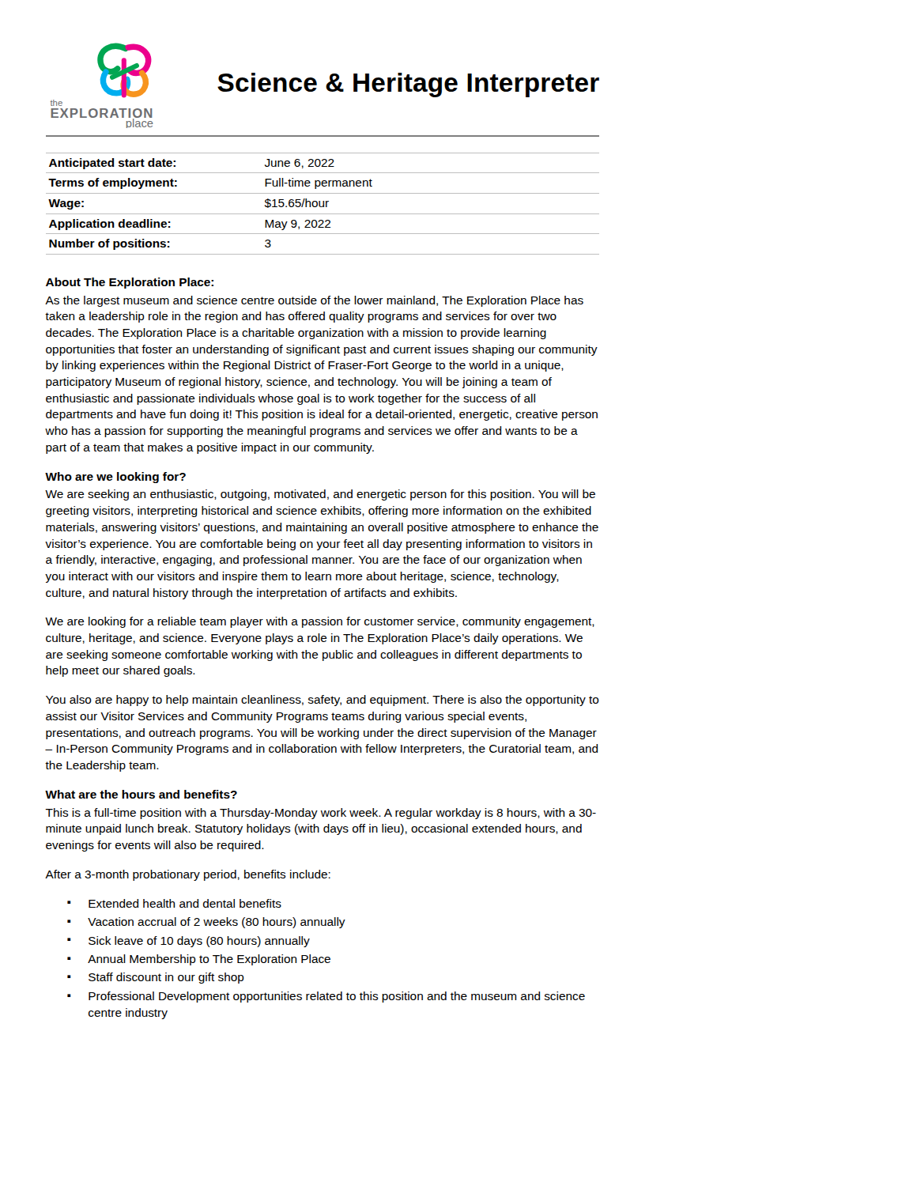the EXPLORATION place
Science & Heritage Interpreter
| Anticipated start date: | June 6, 2022 |
| Terms of employment: | Full-time permanent |
| Wage: | $15.65/hour |
| Application deadline: | May 9, 2022 |
| Number of positions: | 3 |
About The Exploration Place:
As the largest museum and science centre outside of the lower mainland, The Exploration Place has taken a leadership role in the region and has offered quality programs and services for over two decades. The Exploration Place is a charitable organization with a mission to provide learning opportunities that foster an understanding of significant past and current issues shaping our community by linking experiences within the Regional District of Fraser-Fort George to the world in a unique, participatory Museum of regional history, science, and technology. You will be joining a team of enthusiastic and passionate individuals whose goal is to work together for the success of all departments and have fun doing it! This position is ideal for a detail-oriented, energetic, creative person who has a passion for supporting the meaningful programs and services we offer and wants to be a part of a team that makes a positive impact in our community.
Who are we looking for?
We are seeking an enthusiastic, outgoing, motivated, and energetic person for this position. You will be greeting visitors, interpreting historical and science exhibits, offering more information on the exhibited materials, answering visitors’ questions, and maintaining an overall positive atmosphere to enhance the visitor’s experience. You are comfortable being on your feet all day presenting information to visitors in a friendly, interactive, engaging, and professional manner. You are the face of our organization when you interact with our visitors and inspire them to learn more about heritage, science, technology, culture, and natural history through the interpretation of artifacts and exhibits.
We are looking for a reliable team player with a passion for customer service, community engagement, culture, heritage, and science. Everyone plays a role in The Exploration Place’s daily operations. We are seeking someone comfortable working with the public and colleagues in different departments to help meet our shared goals.
You also are happy to help maintain cleanliness, safety, and equipment. There is also the opportunity to assist our Visitor Services and Community Programs teams during various special events, presentations, and outreach programs. You will be working under the direct supervision of the Manager – In-Person Community Programs and in collaboration with fellow Interpreters, the Curatorial team, and the Leadership team.
What are the hours and benefits?
This is a full-time position with a Thursday-Monday work week. A regular workday is 8 hours, with a 30-minute unpaid lunch break. Statutory holidays (with days off in lieu), occasional extended hours, and evenings for events will also be required.
After a 3-month probationary period, benefits include:
Extended health and dental benefits
Vacation accrual of 2 weeks (80 hours) annually
Sick leave of 10 days (80 hours) annually
Annual Membership to The Exploration Place
Staff discount in our gift shop
Professional Development opportunities related to this position and the museum and science centre industry